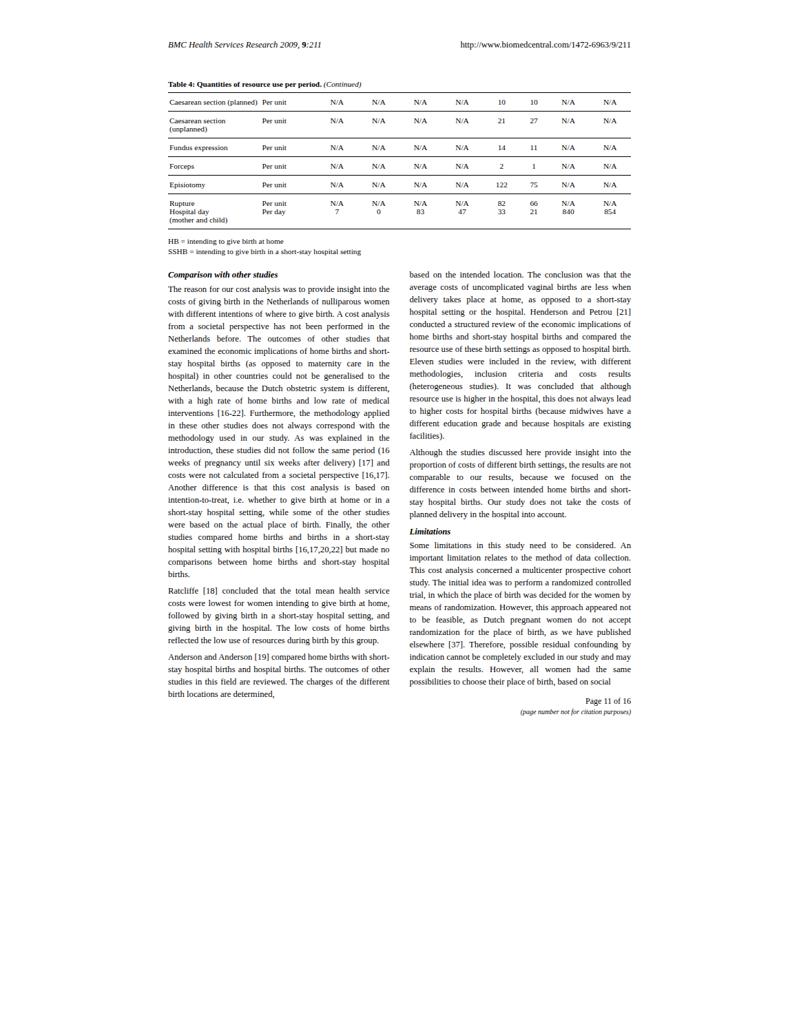BMC Health Services Research 2009, 9:211
http://www.biomedcentral.com/1472-6963/9/211
Table 4: Quantities of resource use per period. (Continued)
| Caesarean section (planned) | Per unit | N/A | N/A | N/A | N/A | 10 | 10 | N/A | N/A |
| Caesarean section (unplanned) | Per unit | N/A | N/A | N/A | N/A | 21 | 27 | N/A | N/A |
| Fundus expression | Per unit | N/A | N/A | N/A | N/A | 14 | 11 | N/A | N/A |
| Forceps | Per unit | N/A | N/A | N/A | N/A | 2 | 1 | N/A | N/A |
| Episiotomy | Per unit | N/A | N/A | N/A | N/A | 122 | 75 | N/A | N/A |
| Rupture Hospital day (mother and child) | Per unit Per day | N/A 7 | N/A 0 | N/A 83 | N/A 47 | 82 33 | 66 21 | N/A 840 | N/A 854 |
HB = intending to give birth at home
SSHB = intending to give birth in a short-stay hospital setting
Comparison with other studies
The reason for our cost analysis was to provide insight into the costs of giving birth in the Netherlands of nulliparous women with different intentions of where to give birth. A cost analysis from a societal perspective has not been performed in the Netherlands before. The outcomes of other studies that examined the economic implications of home births and short-stay hospital births (as opposed to maternity care in the hospital) in other countries could not be generalised to the Netherlands, because the Dutch obstetric system is different, with a high rate of home births and low rate of medical interventions [16-22]. Furthermore, the methodology applied in these other studies does not always correspond with the methodology used in our study. As was explained in the introduction, these studies did not follow the same period (16 weeks of pregnancy until six weeks after delivery) [17] and costs were not calculated from a societal perspective [16,17]. Another difference is that this cost analysis is based on intention-to-treat, i.e. whether to give birth at home or in a short-stay hospital setting, while some of the other studies were based on the actual place of birth. Finally, the other studies compared home births and births in a short-stay hospital setting with hospital births [16,17,20,22] but made no comparisons between home births and short-stay hospital births.
Ratcliffe [18] concluded that the total mean health service costs were lowest for women intending to give birth at home, followed by giving birth in a short-stay hospital setting, and giving birth in the hospital. The low costs of home births reflected the low use of resources during birth by this group.
Anderson and Anderson [19] compared home births with short-stay hospital births and hospital births. The outcomes of other studies in this field are reviewed. The charges of the different birth locations are determined,
based on the intended location. The conclusion was that the average costs of uncomplicated vaginal births are less when delivery takes place at home, as opposed to a short-stay hospital setting or the hospital. Henderson and Petrou [21] conducted a structured review of the economic implications of home births and short-stay hospital births and compared the resource use of these birth settings as opposed to hospital birth. Eleven studies were included in the review, with different methodologies, inclusion criteria and costs results (heterogeneous studies). It was concluded that although resource use is higher in the hospital, this does not always lead to higher costs for hospital births (because midwives have a different education grade and because hospitals are existing facilities).
Although the studies discussed here provide insight into the proportion of costs of different birth settings, the results are not comparable to our results, because we focused on the difference in costs between intended home births and short-stay hospital births. Our study does not take the costs of planned delivery in the hospital into account.
Limitations
Some limitations in this study need to be considered. An important limitation relates to the method of data collection. This cost analysis concerned a multicenter prospective cohort study. The initial idea was to perform a randomized controlled trial, in which the place of birth was decided for the women by means of randomization. However, this approach appeared not to be feasible, as Dutch pregnant women do not accept randomization for the place of birth, as we have published elsewhere [37]. Therefore, possible residual confounding by indication cannot be completely excluded in our study and may explain the results. However, all women had the same possibilities to choose their place of birth, based on social
Page 11 of 16
(page number not for citation purposes)